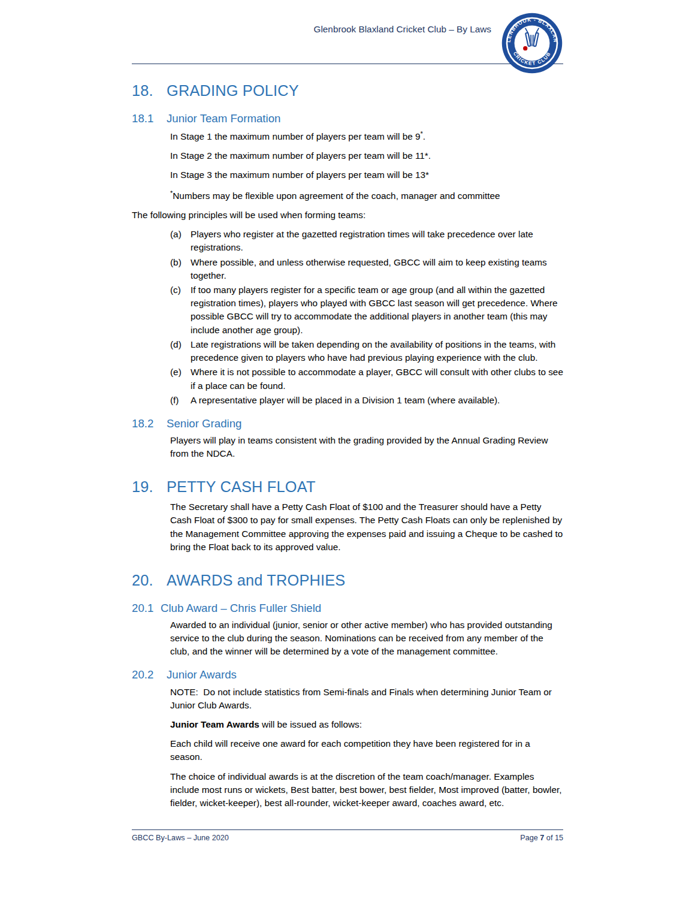Glenbrook Blaxland Cricket Club – By Laws
GLENBROOK - BLAXLAND CRICKET CLUB
18. GRADING POLICY
18.1 Junior Team Formation
In Stage 1 the maximum number of players per team will be 9*.
In Stage 2 the maximum number of players per team will be 11*.
In Stage 3 the maximum number of players per team will be 13*
*Numbers may be flexible upon agreement of the coach, manager and committee
The following principles will be used when forming teams:
(a) Players who register at the gazetted registration times will take precedence over late registrations.
(b) Where possible, and unless otherwise requested, GBCC will aim to keep existing teams together.
(c) If too many players register for a specific team or age group (and all within the gazetted registration times), players who played with GBCC last season will get precedence. Where possible GBCC will try to accommodate the additional players in another team (this may include another age group).
(d) Late registrations will be taken depending on the availability of positions in the teams, with precedence given to players who have had previous playing experience with the club.
(e) Where it is not possible to accommodate a player, GBCC will consult with other clubs to see if a place can be found.
(f) A representative player will be placed in a Division 1 team (where available).
18.2 Senior Grading
Players will play in teams consistent with the grading provided by the Annual Grading Review from the NDCA.
19. PETTY CASH FLOAT
The Secretary shall have a Petty Cash Float of $100 and the Treasurer should have a Petty Cash Float of $300 to pay for small expenses. The Petty Cash Floats can only be replenished by the Management Committee approving the expenses paid and issuing a Cheque to be cashed to bring the Float back to its approved value.
20. AWARDS and TROPHIES
20.1 Club Award – Chris Fuller Shield
Awarded to an individual (junior, senior or other active member) who has provided outstanding service to the club during the season. Nominations can be received from any member of the club, and the winner will be determined by a vote of the management committee.
20.2 Junior Awards
NOTE: Do not include statistics from Semi-finals and Finals when determining Junior Team or Junior Club Awards.
Junior Team Awards will be issued as follows:
Each child will receive one award for each competition they have been registered for in a season.
The choice of individual awards is at the discretion of the team coach/manager. Examples include most runs or wickets, Best batter, best bower, best fielder, Most improved (batter, bowler, fielder, wicket-keeper), best all-rounder, wicket-keeper award, coaches award, etc.
GBCC By-Laws – June 2020
Page 7 of 15